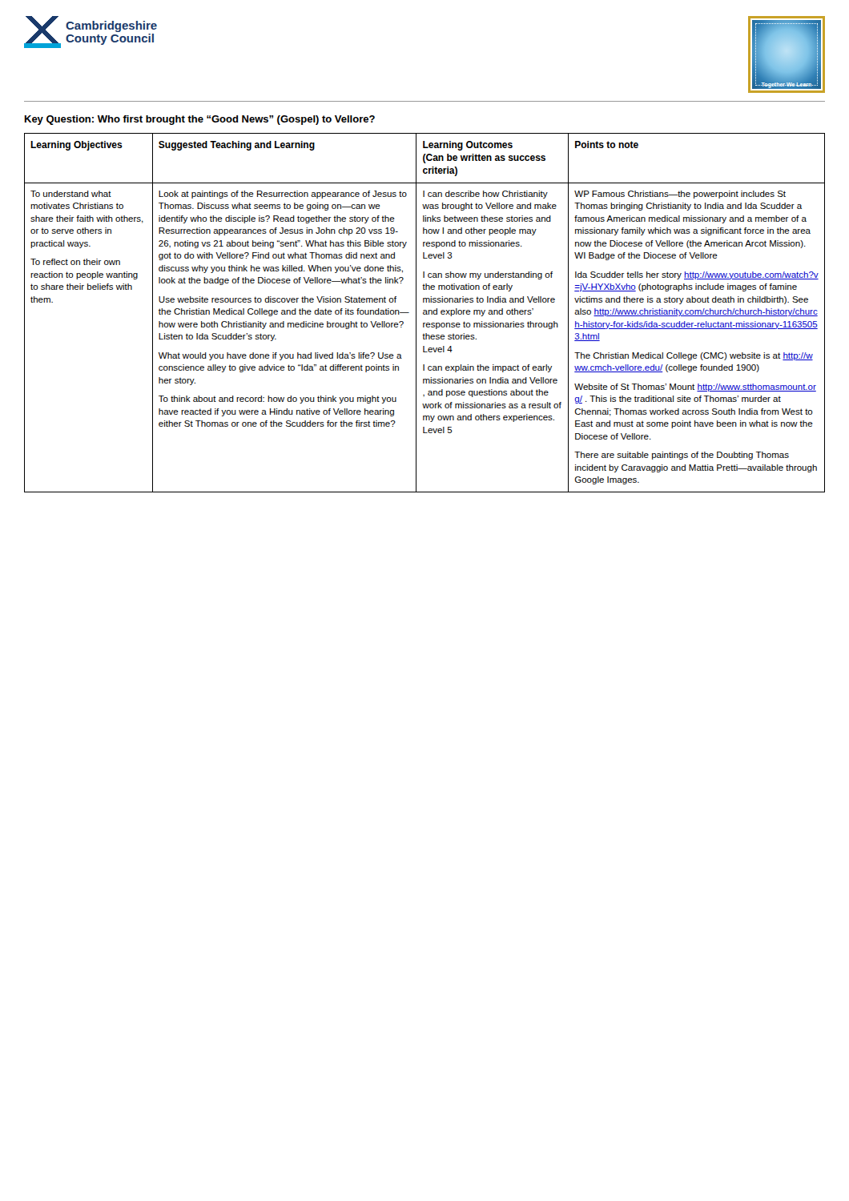Cambridgeshire County Council
Key Question: Who first brought the “Good News” (Gospel) to Vellore?
| Learning Objectives | Suggested Teaching and Learning | Learning Outcomes (Can be written as success criteria) | Points to note |
| --- | --- | --- | --- |
| To understand what motivates Christians to share their faith with others, or to serve others in practical ways. To reflect on their own reaction to people wanting to share their beliefs with them. | Look at paintings of the Resurrection appearance of Jesus to Thomas. Discuss what seems to be going on—can we identify who the disciple is? Read together the story of the Resurrection appearances of Jesus in John chp 20 vss 19-26, noting vs 21 about being “sent”. What has this Bible story got to do with Vellore? Find out what Thomas did next and discuss why you think he was killed. When you’ve done this, look at the badge of the Diocese of Vellore—what’s the link? Use website resources to discover the Vision Statement of the Christian Medical College and the date of its foundation—how were both Christianity and medicine brought to Vellore? Listen to Ida Scudder’s story. What would you have done if you had lived Ida’s life? Use a conscience alley to give advice to “Ida” at different points in her story. To think about and record: how do you think you might you have reacted if you were a Hindu native of Vellore hearing either St Thomas or one of the Scudders for the first time? | I can describe how Christianity was brought to Vellore and make links between these stories and how I and other people may respond to missionaries. Level 3 I can show my understanding of the motivation of early missionaries to India and Vellore and explore my and others’ response to missionaries through these stories. Level 4 I can explain the impact of early missionaries on India and Vellore , and pose questions about the work of missionaries as a result of my own and others experiences. Level 5 | WP Famous Christians—the powerpoint includes St Thomas bringing Christianity to India and Ida Scudder a famous American medical missionary and a member of a missionary family which was a significant force in the area now the Diocese of Vellore (the American Arcot Mission). WI Badge of the Diocese of Vellore Ida Scudder tells her story http://www.youtube.com/watch?v=jV-HYXbXvho (photographs include images of famine victims and there is a story about death in childbirth). See also http://www.christianity.com/church/church-history/church-history-for-kids/ida-scudder-reluctant-missionary-11635053.html The Christian Medical College (CMC) website is at http://www.cmch-vellore.edu/ (college founded 1900) Website of St Thomas’ Mount http://www.stthomasmount.org/ . This is the traditional site of Thomas’ murder at Chennai; Thomas worked across South India from West to East and must at some point have been in what is now the Diocese of Vellore. There are suitable paintings of the Doubting Thomas incident by Caravaggio and Mattia Pretti—available through Google Images. |